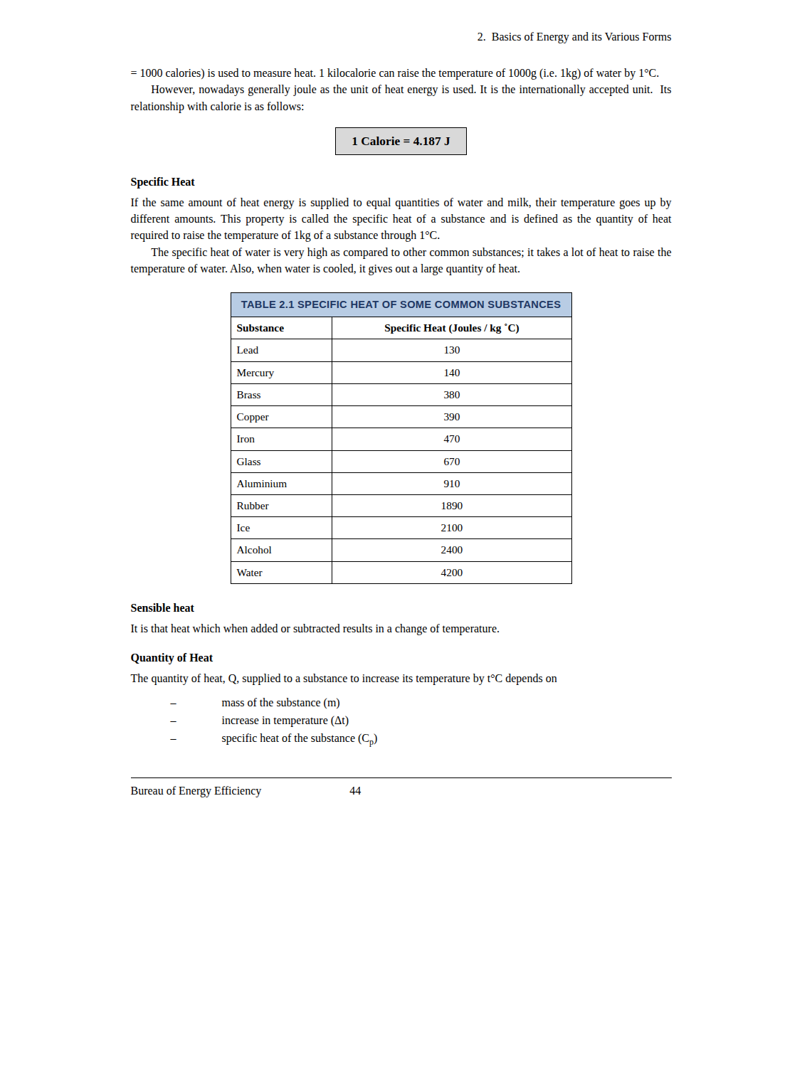2. Basics of Energy and its Various Forms
= 1000 calories) is used to measure heat. 1 kilocalorie can raise the temperature of 1000g (i.e. 1kg) of water by 1°C.
However, nowadays generally joule as the unit of heat energy is used. It is the internationally accepted unit. Its relationship with calorie is as follows:
1 Calorie = 4.187 J
Specific Heat
If the same amount of heat energy is supplied to equal quantities of water and milk, their temperature goes up by different amounts. This property is called the specific heat of a substance and is defined as the quantity of heat required to raise the temperature of 1kg of a substance through 1°C.
The specific heat of water is very high as compared to other common substances; it takes a lot of heat to raise the temperature of water. Also, when water is cooled, it gives out a large quantity of heat.
TABLE 2.1 SPECIFIC HEAT OF SOME COMMON SUBSTANCES
| Substance | Specific Heat (Joules / kg ˚C) |
| --- | --- |
| Lead | 130 |
| Mercury | 140 |
| Brass | 380 |
| Copper | 390 |
| Iron | 470 |
| Glass | 670 |
| Aluminium | 910 |
| Rubber | 1890 |
| Ice | 2100 |
| Alcohol | 2400 |
| Water | 4200 |
Sensible heat
It is that heat which when added or subtracted results in a change of temperature.
Quantity of Heat
The quantity of heat, Q, supplied to a substance to increase its temperature by t°C depends on
–mass of the substance (m)
–increase in temperature (Δt)
–specific heat of the substance (Cp)
Bureau of Energy Efficiency 44